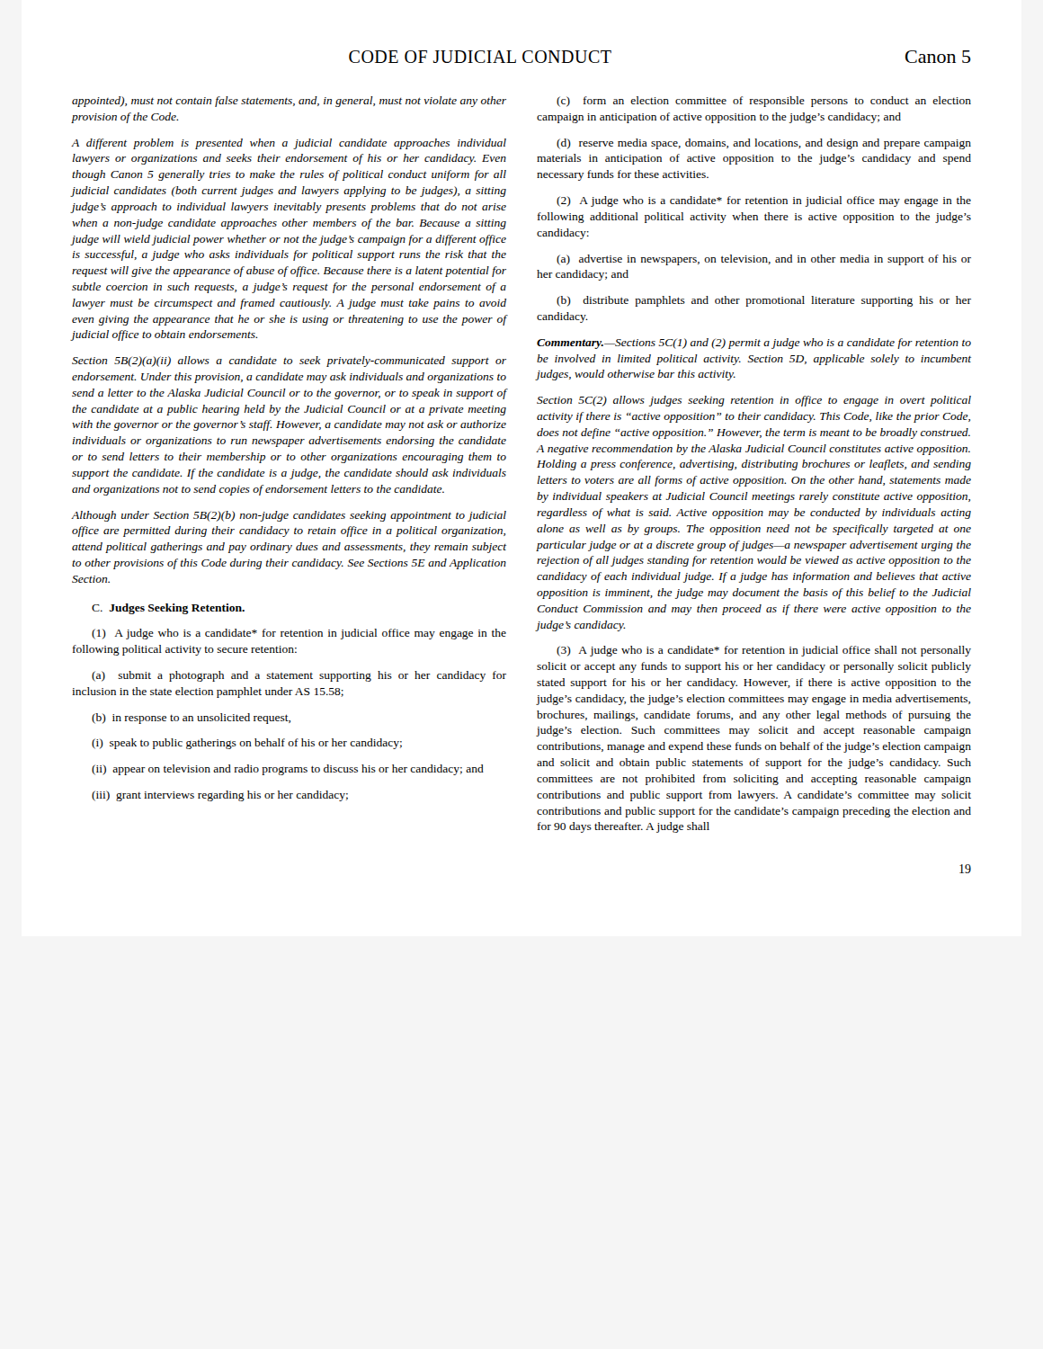Code of Judicial Conduct
Canon 5
appointed), must not contain false statements, and, in general, must not violate any other provision of the Code.
A different problem is presented when a judicial candidate approaches individual lawyers or organizations and seeks their endorsement of his or her candidacy. Even though Canon 5 generally tries to make the rules of political conduct uniform for all judicial candidates (both current judges and lawyers applying to be judges), a sitting judge’s approach to individual lawyers inevitably presents problems that do not arise when a non-judge candidate approaches other members of the bar. Because a sitting judge will wield judicial power whether or not the judge’s campaign for a different office is successful, a judge who asks individuals for political support runs the risk that the request will give the appearance of abuse of office. Because there is a latent potential for subtle coercion in such requests, a judge’s request for the personal endorsement of a lawyer must be circumspect and framed cautiously. A judge must take pains to avoid even giving the appearance that he or she is using or threatening to use the power of judicial office to obtain endorsements.
Section 5B(2)(a)(ii) allows a candidate to seek privately-communicated support or endorsement. Under this provision, a candidate may ask individuals and organizations to send a letter to the Alaska Judicial Council or to the governor, or to speak in support of the candidate at a public hearing held by the Judicial Council or at a private meeting with the governor or the governor’s staff. However, a candidate may not ask or authorize individuals or organizations to run newspaper advertisements endorsing the candidate or to send letters to their membership or to other organizations encouraging them to support the candidate. If the candidate is a judge, the candidate should ask individuals and organizations not to send copies of endorsement letters to the candidate.
Although under Section 5B(2)(b) non-judge candidates seeking appointment to judicial office are permitted during their candidacy to retain office in a political organization, attend political gatherings and pay ordinary dues and assessments, they remain subject to other provisions of this Code during their candidacy. See Sections 5E and Application Section.
C. Judges Seeking Retention.
(1) A judge who is a candidate* for retention in judicial office may engage in the following political activity to secure retention:
(a) submit a photograph and a statement supporting his or her candidacy for inclusion in the state election pamphlet under AS 15.58;
(b) in response to an unsolicited request,
(i) speak to public gatherings on behalf of his or her candidacy;
(ii) appear on television and radio programs to discuss his or her candidacy; and
(iii) grant interviews regarding his or her candidacy;
(c) form an election committee of responsible persons to conduct an election campaign in anticipation of active opposition to the judge’s candidacy; and
(d) reserve media space, domains, and locations, and design and prepare campaign materials in anticipation of active opposition to the judge’s candidacy and spend necessary funds for these activities.
(2) A judge who is a candidate* for retention in judicial office may engage in the following additional political activity when there is active opposition to the judge’s candidacy:
(a) advertise in newspapers, on television, and in other media in support of his or her candidacy; and
(b) distribute pamphlets and other promotional literature supporting his or her candidacy.
Commentary.—Sections 5C(1) and (2) permit a judge who is a candidate for retention to be involved in limited political activity. Section 5D, applicable solely to incumbent judges, would otherwise bar this activity.
Section 5C(2) allows judges seeking retention in office to engage in overt political activity if there is “active opposition” to their candidacy. This Code, like the prior Code, does not define “active opposition.” However, the term is meant to be broadly construed. A negative recommendation by the Alaska Judicial Council constitutes active opposition. Holding a press conference, advertising, distributing brochures or leaflets, and sending letters to voters are all forms of active opposition. On the other hand, statements made by individual speakers at Judicial Council meetings rarely constitute active opposition, regardless of what is said. Active opposition may be conducted by individuals acting alone as well as by groups. The opposition need not be specifically targeted at one particular judge or at a discrete group of judges—a newspaper advertisement urging the rejection of all judges standing for retention would be viewed as active opposition to the candidacy of each individual judge. If a judge has information and believes that active opposition is imminent, the judge may document the basis of this belief to the Judicial Conduct Commission and may then proceed as if there were active opposition to the judge’s candidacy.
(3) A judge who is a candidate* for retention in judicial office shall not personally solicit or accept any funds to support his or her candidacy or personally solicit publicly stated support for his or her candidacy. However, if there is active opposition to the judge’s candidacy, the judge’s election committees may engage in media advertisements, brochures, mailings, candidate forums, and any other legal methods of pursuing the judge’s election. Such committees may solicit and accept reasonable campaign contributions, manage and expend these funds on behalf of the judge’s election campaign and solicit and obtain public statements of support for the judge’s candidacy. Such committees are not prohibited from soliciting and accepting reasonable campaign contributions and public support from lawyers. A candidate’s committee may solicit contributions and public support for the candidate’s campaign preceding the election and for 90 days thereafter. A judge shall
19